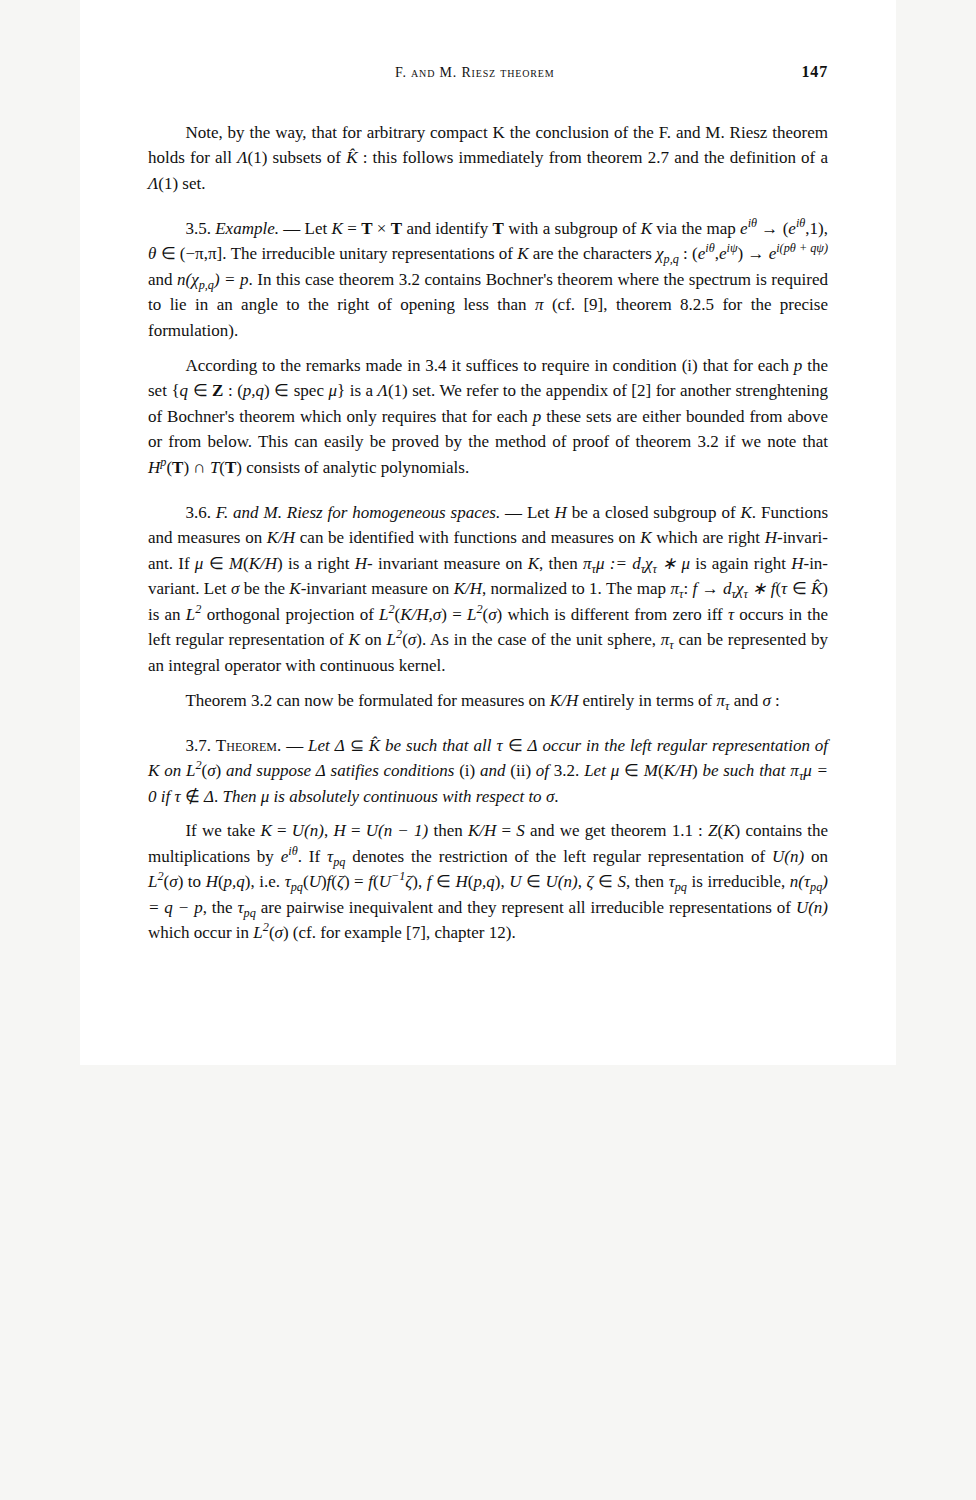F. and M. Riesz theorem 147
Note, by the way, that for arbitrary compact K the conclusion of the F. and M. Riesz theorem holds for all Λ(1) subsets of K̂ : this follows immediately from theorem 2.7 and the definition of a Λ(1) set.
3.5. Example. — Let K = T × T and identify T with a subgroup of K via the map eiθ → (eiθ,1), θ ∈ (−π,π]. The irreducible unitary representations of K are the characters χp,q : (eiθ,eiψ) → ei(pθ + qψ) and n(χp,q) = p. In this case theorem 3.2 contains Bochner's theorem where the spectrum is required to lie in an angle to the right of opening less than π (cf. [9], theorem 8.2.5 for the precise formulation).
According to the remarks made in 3.4 it suffices to require in condition (i) that for each p the set {q ∈ Z : (p,q) ∈ spec μ} is a Λ(1) set. We refer to the appendix of [2] for another strenghtening of Bochner's theorem which only requires that for each p these sets are either bounded from above or from below. This can easily be proved by the method of proof of theorem 3.2 if we note that Hp(T) ∩ T(T) consists of analytic polynomials.
3.6. F. and M. Riesz for homogeneous spaces. — Let H be a closed subgroup of K. Functions and measures on K/H can be identified with functions and measures on K which are right H-invariant. If μ ∈ M(K/H) is a right H- invariant measure on K, then πτμ := dτχτ ∗ μ is again right H-invariant. Let σ be the K-invariant measure on K/H, normalized to 1. The map πτ: f → dτχτ ∗ f(τ ∈ K̂) is an L2 orthogonal projection of L2(K/H,σ) = L2(σ) which is different from zero iff τ occurs in the left regular representation of K on L2(σ). As in the case of the unit sphere, πτ can be represented by an integral operator with continuous kernel.
Theorem 3.2 can now be formulated for measures on K/H entirely in terms of πτ and σ :
3.7. Theorem. — Let Δ ⊆ K̂ be such that all τ ∈ Δ occur in the left regular representation of K on L2(σ) and suppose Δ satifies conditions (i) and (ii) of 3.2. Let μ ∈ M(K/H) be such that πτμ = 0 if τ ∉ Δ. Then μ is absolutely continuous with respect to σ.
If we take K = U(n), H = U(n − 1) then K/H = S and we get theorem 1.1 : Z(K) contains the multiplications by eiθ. If τpq denotes the restriction of the left regular representation of U(n) on L2(σ) to H(p,q), i.e. τpq(U)f(ζ) = f(U−1ζ), f ∈ H(p,q), U ∈ U(n), ζ ∈ S, then τpq is irreducible, n(τpq) = q − p, the τpq are pairwise inequivalent and they represent all irreducible representations of U(n) which occur in L2(σ) (cf. for example [7], chapter 12).